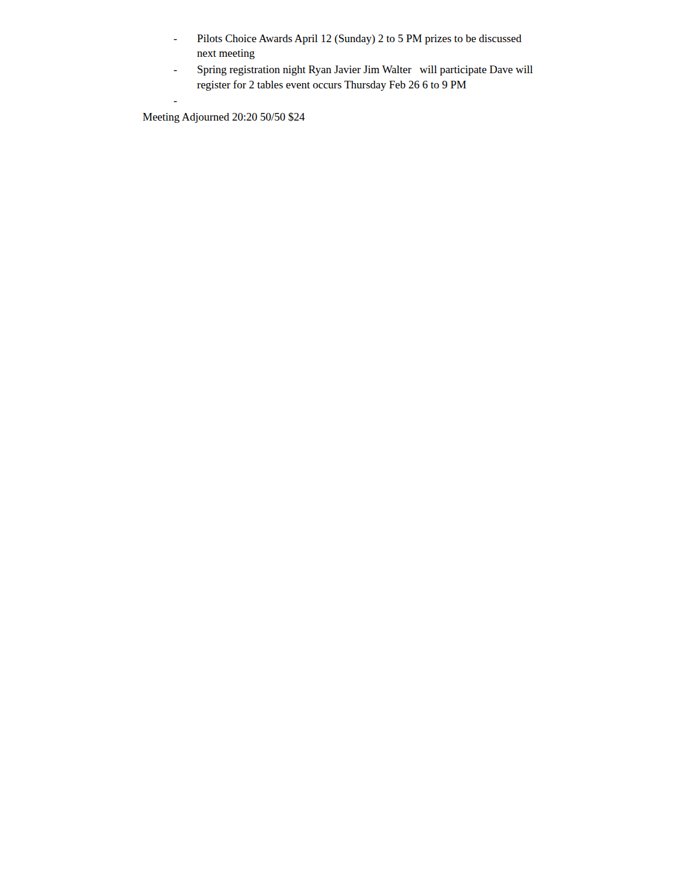Pilots Choice Awards April 12 (Sunday) 2 to 5 PM prizes to be discussed next meeting
Spring registration night Ryan Javier Jim Walter will participate Dave will register for 2 tables event occurs Thursday Feb 26 6 to 9 PM
Meeting Adjourned 20:20 50/50 $24